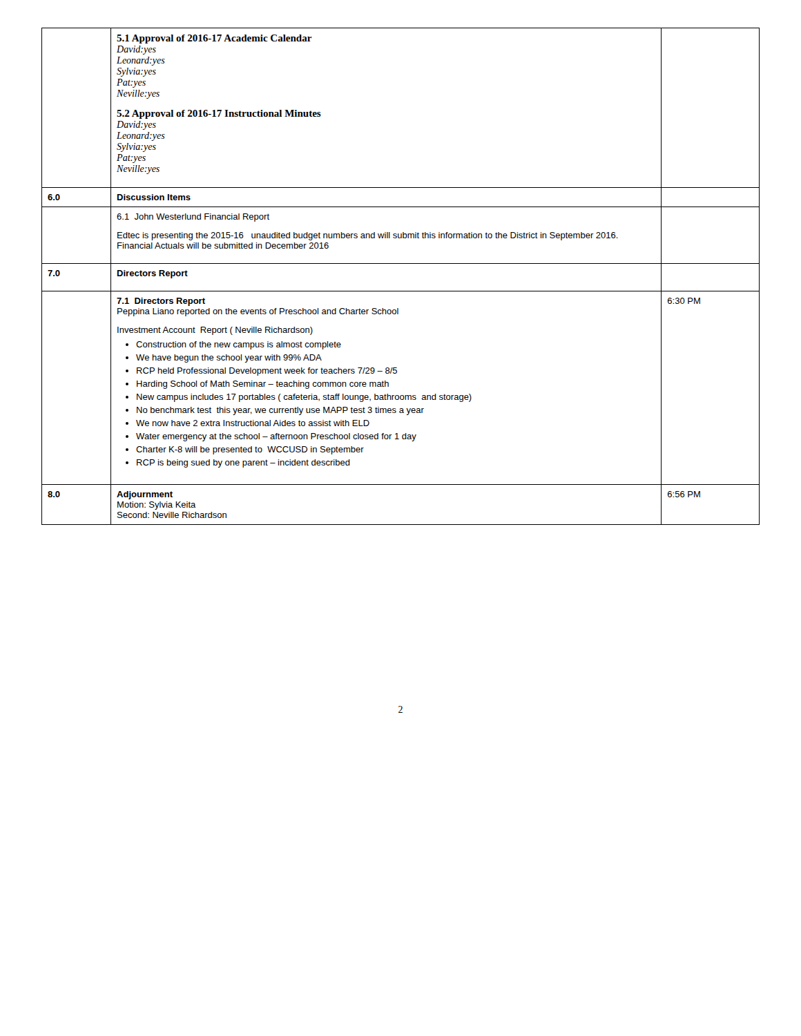| | 5.1 Approval of 2016-17 Academic Calendar David:yes Leonard:yes Sylvia:yes Pat:yes Neville:yes 5.2 Approval of 2016-17 Instructional Minutes David:yes Leonard:yes Sylvia:yes Pat:yes Neville:yes | |
| 6.0 | Discussion Items | |
| | 6.1 John Westerlund Financial Report Edtec is presenting the 2015-16 unaudited budget numbers and will submit this information to the District in September 2016. Financial Actuals will be submitted in December 2016 | |
| 7.0 | Directors Report | |
| | 7.1 Directors Report Peppina Liano reported on the events of Preschool and Charter School Investment Account Report ( Neville Richardson) Construction of the new campus is almost complete We have begun the school year with 99% ADA RCP held Professional Development week for teachers 7/29 – 8/5 Harding School of Math Seminar – teaching common core math New campus includes 17 portables ( cafeteria, staff lounge, bathrooms and storage) No benchmark test this year, we currently use MAPP test 3 times a year We now have 2 extra Instructional Aides to assist with ELD Water emergency at the school – afternoon Preschool closed for 1 day Charter K-8 will be presented to WCCUSD in September RCP is being sued by one parent – incident described | 6:30 PM |
| 8.0 | Adjournment Motion: Sylvia Keita Second: Neville Richardson | 6:56 PM |
2